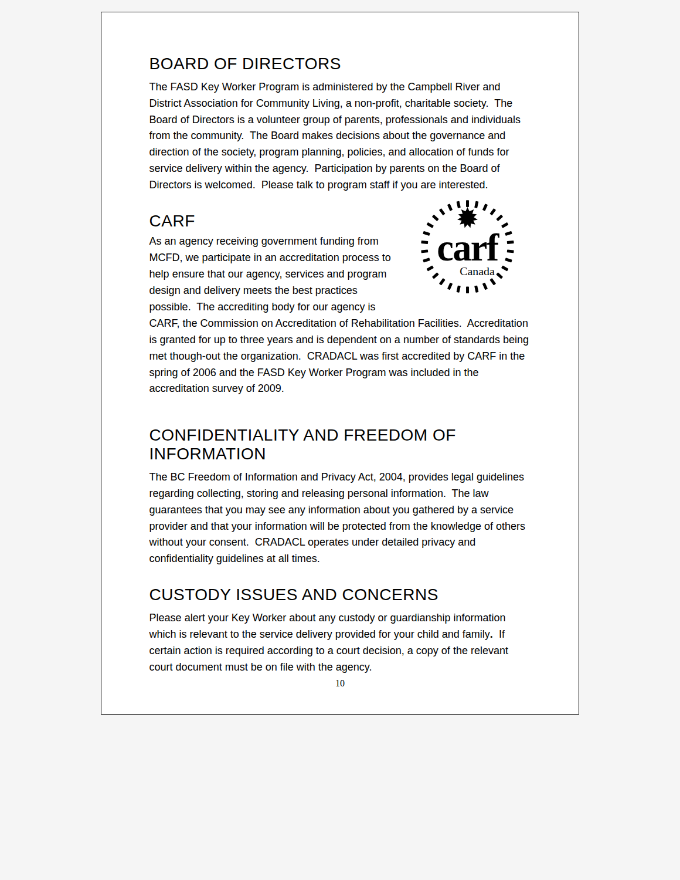BOARD OF DIRECTORS
The FASD Key Worker Program is administered by the Campbell River and District Association for Community Living, a non-profit, charitable society. The Board of Directors is a volunteer group of parents, professionals and individuals from the community. The Board makes decisions about the governance and direction of the society, program planning, policies, and allocation of funds for service delivery within the agency. Participation by parents on the Board of Directors is welcomed. Please talk to program staff if you are interested.
carf Canada
CARF
As an agency receiving government funding from MCFD, we participate in an accreditation process to help ensure that our agency, services and program design and delivery meets the best practices possible. The accrediting body for our agency is CARF, the Commission on Accreditation of Rehabilitation Facilities. Accreditation is granted for up to three years and is dependent on a number of standards being met though-out the organization. CRADACL was first accredited by CARF in the spring of 2006 and the FASD Key Worker Program was included in the accreditation survey of 2009.
CONFIDENTIALITY AND FREEDOM OF INFORMATION
The BC Freedom of Information and Privacy Act, 2004, provides legal guidelines regarding collecting, storing and releasing personal information. The law guarantees that you may see any information about you gathered by a service provider and that your information will be protected from the knowledge of others without your consent. CRADACL operates under detailed privacy and confidentiality guidelines at all times.
CUSTODY ISSUES AND CONCERNS
Please alert your Key Worker about any custody or guardianship information which is relevant to the service delivery provided for your child and family. If certain action is required according to a court decision, a copy of the relevant court document must be on file with the agency.
10